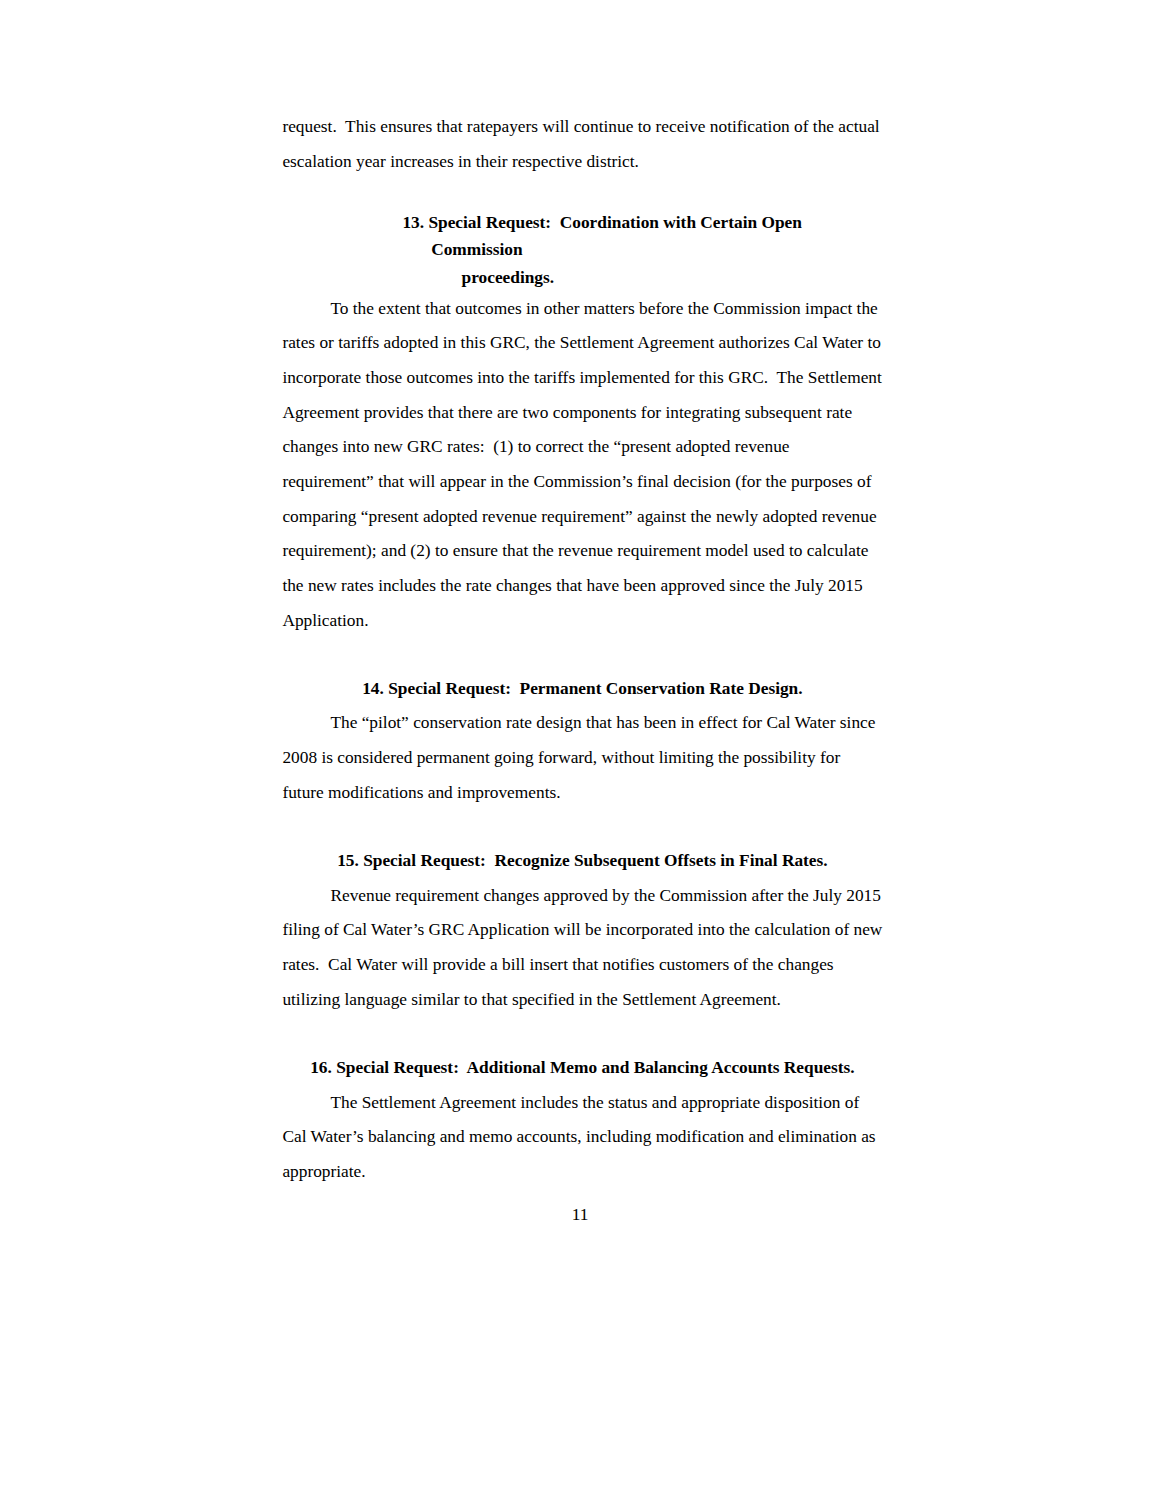request. This ensures that ratepayers will continue to receive notification of the actual escalation year increases in their respective district.
13. Special Request: Coordination with Certain Open Commission
proceedings.
To the extent that outcomes in other matters before the Commission impact the rates or tariffs adopted in this GRC, the Settlement Agreement authorizes Cal Water to incorporate those outcomes into the tariffs implemented for this GRC. The Settlement Agreement provides that there are two components for integrating subsequent rate changes into new GRC rates: (1) to correct the “present adopted revenue requirement” that will appear in the Commission’s final decision (for the purposes of comparing “present adopted revenue requirement” against the newly adopted revenue requirement); and (2) to ensure that the revenue requirement model used to calculate the new rates includes the rate changes that have been approved since the July 2015 Application.
14. Special Request: Permanent Conservation Rate Design.
The “pilot” conservation rate design that has been in effect for Cal Water since 2008 is considered permanent going forward, without limiting the possibility for future modifications and improvements.
15. Special Request: Recognize Subsequent Offsets in Final Rates.
Revenue requirement changes approved by the Commission after the July 2015 filing of Cal Water’s GRC Application will be incorporated into the calculation of new rates. Cal Water will provide a bill insert that notifies customers of the changes utilizing language similar to that specified in the Settlement Agreement.
16. Special Request: Additional Memo and Balancing Accounts Requests.
The Settlement Agreement includes the status and appropriate disposition of Cal Water’s balancing and memo accounts, including modification and elimination as appropriate.
11